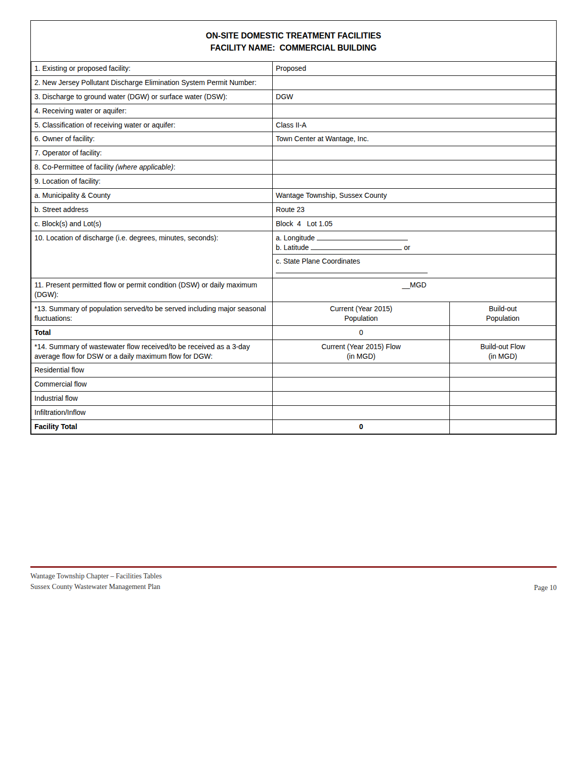ON-SITE DOMESTIC TREATMENT FACILITIES
FACILITY NAME: COMMERCIAL BUILDING
| 1. Existing or proposed facility: | Proposed |
| 2. New Jersey Pollutant Discharge Elimination System Permit Number: | |
| 3. Discharge to ground water (DGW) or surface water (DSW): | DGW |
| 4. Receiving water or aquifer: | |
| 5. Classification of receiving water or aquifer: | Class II-A |
| 6. Owner of facility: | Town Center at Wantage, Inc. |
| 7. Operator of facility: | |
| 8. Co-Permittee of facility (where applicable) : | |
| 9. Location of facility: | |
| a. Municipality & County | Wantage Township, Sussex County |
| b. Street address | Route 23 |
| c. Block(s) and Lot(s) | Block 4 Lot 1.05 |
| 10. Location of discharge (i.e. degrees, minutes, seconds): | a. Longitude b. Latitude or |
| c. State Plane Coordinates |
| 11. Present permitted flow or permit condition (DSW) or daily maximum (DGW): | __MGD |
| *13. Summary of population served/to be served including major seasonal fluctuations: | Current (Year 2015) Population | Build-out Population |
| Total | 0 | |
| *14. Summary of wastewater flow received/to be received as a 3-day average flow for DSW or a daily maximum flow for DGW: | Current (Year 2015) Flow (in MGD) | Build-out Flow (in MGD) |
| Residential flow | | |
| Commercial flow | | |
| Industrial flow | | |
| Infiltration/Inflow | | |
| Facility Total | 0 | |
Wantage Township Chapter – Facilities Tables
Sussex County Wastewater Management Plan
Page 10